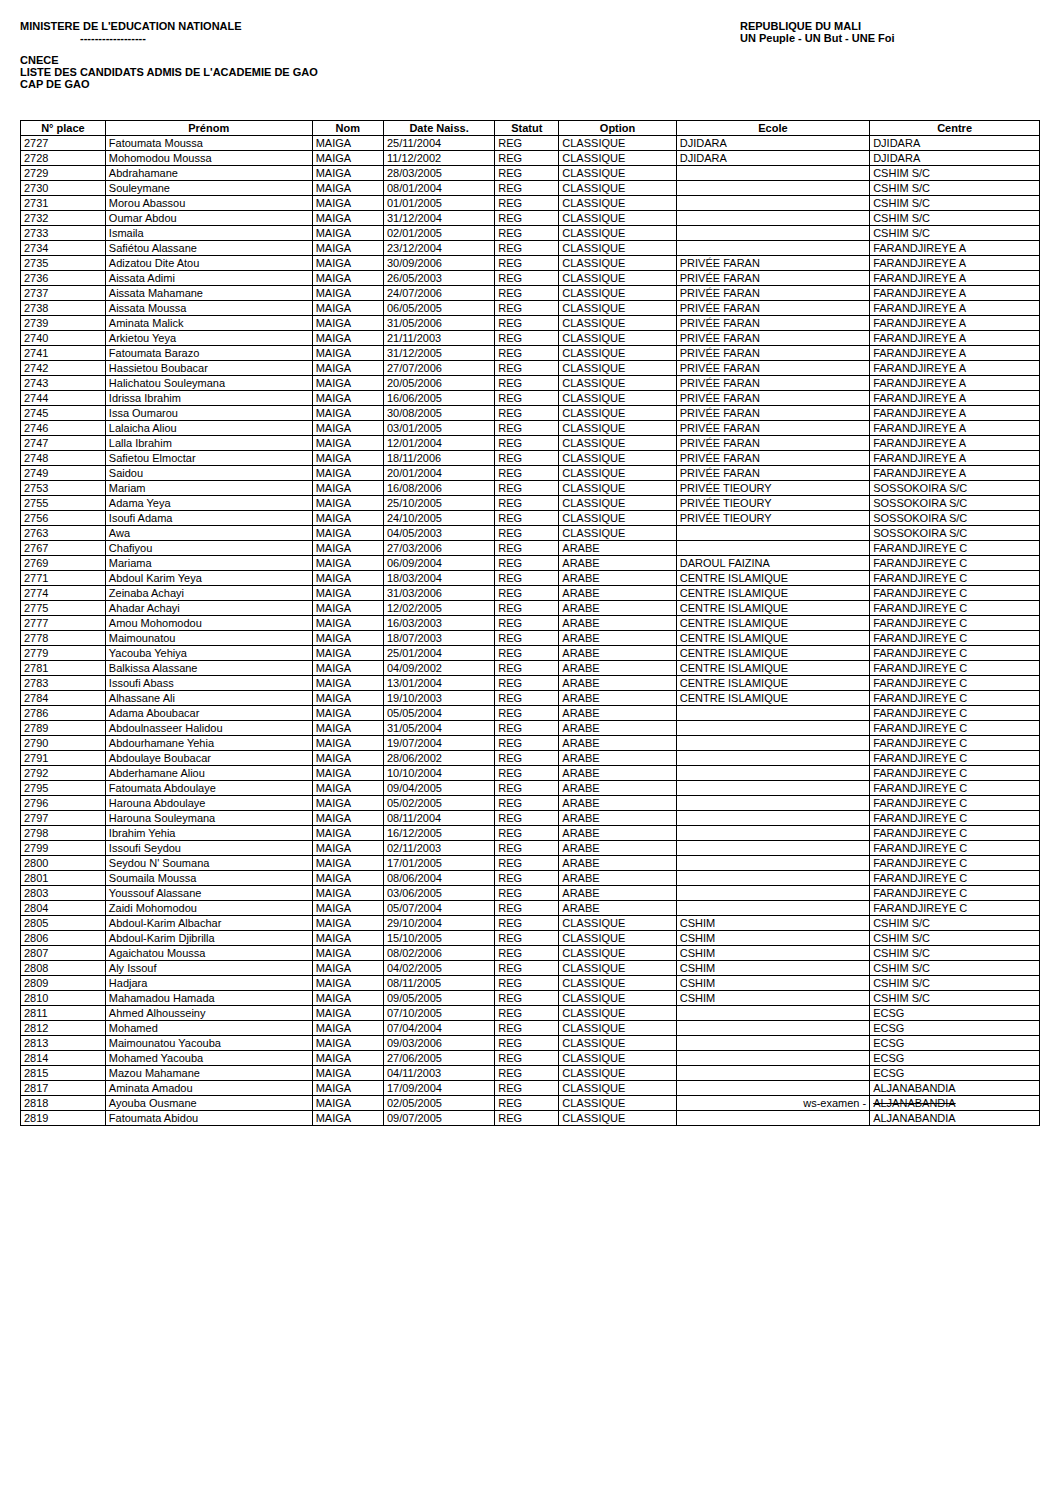MINISTERE DE L'EDUCATION NATIONALE
REPUBLIQUE DU MALI
------------------
UN Peuple - UN But - UNE Foi
CNECE
LISTE DES CANDIDATS ADMIS DE L'ACADEMIE DE GAO
CAP DE GAO
| N° place | Prénom | Nom | Date Naiss. | Statut | Option | Ecole | Centre |
| --- | --- | --- | --- | --- | --- | --- | --- |
| 2727 | Fatoumata Moussa | MAIGA | 25/11/2004 | REG | CLASSIQUE | DJIDARA | DJIDARA |
| 2728 | Mohomodou Moussa | MAIGA | 11/12/2002 | REG | CLASSIQUE | DJIDARA | DJIDARA |
| 2729 | Abdrahamane | MAIGA | 28/03/2005 | REG | CLASSIQUE | | CSHIM S/C |
| 2730 | Souleymane | MAIGA | 08/01/2004 | REG | CLASSIQUE | | CSHIM S/C |
| 2731 | Morou Abassou | MAIGA | 01/01/2005 | REG | CLASSIQUE | | CSHIM S/C |
| 2732 | Oumar Abdou | MAIGA | 31/12/2004 | REG | CLASSIQUE | | CSHIM S/C |
| 2733 | Ismaila | MAIGA | 02/01/2005 | REG | CLASSIQUE | | CSHIM S/C |
| 2734 | Safiétou Alassane | MAIGA | 23/12/2004 | REG | CLASSIQUE | | FARANDJIREYE A |
| 2735 | Adizatou Dite Atou | MAIGA | 30/09/2006 | REG | CLASSIQUE | PRIVÉE FARAN | FARANDJIREYE A |
| 2736 | Aissata Adimi | MAIGA | 26/05/2003 | REG | CLASSIQUE | PRIVÉE FARAN | FARANDJIREYE A |
| 2737 | Aissata Mahamane | MAIGA | 24/07/2006 | REG | CLASSIQUE | PRIVÉE FARAN | FARANDJIREYE A |
| 2738 | Aissata Moussa | MAIGA | 06/05/2005 | REG | CLASSIQUE | PRIVÉE FARAN | FARANDJIREYE A |
| 2739 | Aminata Malick | MAIGA | 31/05/2006 | REG | CLASSIQUE | PRIVÉE FARAN | FARANDJIREYE A |
| 2740 | Arkietou Yeya | MAIGA | 21/11/2003 | REG | CLASSIQUE | PRIVÉE FARAN | FARANDJIREYE A |
| 2741 | Fatoumata Barazo | MAIGA | 31/12/2005 | REG | CLASSIQUE | PRIVÉE FARAN | FARANDJIREYE A |
| 2742 | Hassietou Boubacar | MAIGA | 27/07/2006 | REG | CLASSIQUE | PRIVÉE FARAN | FARANDJIREYE A |
| 2743 | Halichatou Souleymana | MAIGA | 20/05/2006 | REG | CLASSIQUE | PRIVÉE FARAN | FARANDJIREYE A |
| 2744 | Idrissa Ibrahim | MAIGA | 16/06/2005 | REG | CLASSIQUE | PRIVÉE FARAN | FARANDJIREYE A |
| 2745 | Issa Oumarou | MAIGA | 30/08/2005 | REG | CLASSIQUE | PRIVÉE FARAN | FARANDJIREYE A |
| 2746 | Lalaicha Aliou | MAIGA | 03/01/2005 | REG | CLASSIQUE | PRIVÉE FARAN | FARANDJIREYE A |
| 2747 | Lalla Ibrahim | MAIGA | 12/01/2004 | REG | CLASSIQUE | PRIVÉE FARAN | FARANDJIREYE A |
| 2748 | Safietou Elmoctar | MAIGA | 18/11/2006 | REG | CLASSIQUE | PRIVÉE FARAN | FARANDJIREYE A |
| 2749 | Saidou | MAIGA | 20/01/2004 | REG | CLASSIQUE | PRIVÉE FARAN | FARANDJIREYE A |
| 2753 | Mariam | MAIGA | 16/08/2006 | REG | CLASSIQUE | PRIVÉE TIEOURY | SOSSOKOIRA S/C |
| 2755 | Adama Yeya | MAIGA | 25/10/2005 | REG | CLASSIQUE | PRIVÉE TIEOURY | SOSSOKOIRA S/C |
| 2756 | Isoufi Adama | MAIGA | 24/10/2005 | REG | CLASSIQUE | PRIVÉE TIEOURY | SOSSOKOIRA S/C |
| 2763 | Awa | MAIGA | 04/05/2003 | REG | CLASSIQUE | | SOSSOKOIRA S/C |
| 2767 | Chafiyou | MAIGA | 27/03/2006 | REG | ARABE | | FARANDJIREYE C |
| 2769 | Mariama | MAIGA | 06/09/2004 | REG | ARABE | DAROUL FAIZINA | FARANDJIREYE C |
| 2771 | Abdoul Karim Yeya | MAIGA | 18/03/2004 | REG | ARABE | CENTRE ISLAMIQUE | FARANDJIREYE C |
| 2774 | Zeinaba Achayi | MAIGA | 31/03/2006 | REG | ARABE | CENTRE ISLAMIQUE | FARANDJIREYE C |
| 2775 | Ahadar Achayi | MAIGA | 12/02/2005 | REG | ARABE | CENTRE ISLAMIQUE | FARANDJIREYE C |
| 2777 | Amou Mohomodou | MAIGA | 16/03/2003 | REG | ARABE | CENTRE ISLAMIQUE | FARANDJIREYE C |
| 2778 | Maimounatou | MAIGA | 18/07/2003 | REG | ARABE | CENTRE ISLAMIQUE | FARANDJIREYE C |
| 2779 | Yacouba Yehiya | MAIGA | 25/01/2004 | REG | ARABE | CENTRE ISLAMIQUE | FARANDJIREYE C |
| 2781 | Balkissa Alassane | MAIGA | 04/09/2002 | REG | ARABE | CENTRE ISLAMIQUE | FARANDJIREYE C |
| 2783 | Issoufi Abass | MAIGA | 13/01/2004 | REG | ARABE | CENTRE ISLAMIQUE | FARANDJIREYE C |
| 2784 | Alhassane Ali | MAIGA | 19/10/2003 | REG | ARABE | CENTRE ISLAMIQUE | FARANDJIREYE C |
| 2786 | Adama Aboubacar | MAIGA | 05/05/2004 | REG | ARABE | | FARANDJIREYE C |
| 2789 | Abdoulnasseer Halidou | MAIGA | 31/05/2004 | REG | ARABE | | FARANDJIREYE C |
| 2790 | Abdourhamane Yehia | MAIGA | 19/07/2004 | REG | ARABE | | FARANDJIREYE C |
| 2791 | Abdoulaye Boubacar | MAIGA | 28/06/2002 | REG | ARABE | | FARANDJIREYE C |
| 2792 | Abderhamane Aliou | MAIGA | 10/10/2004 | REG | ARABE | | FARANDJIREYE C |
| 2795 | Fatoumata Abdoulaye | MAIGA | 09/04/2005 | REG | ARABE | | FARANDJIREYE C |
| 2796 | Harouna Abdoulaye | MAIGA | 05/02/2005 | REG | ARABE | | FARANDJIREYE C |
| 2797 | Harouna Souleymana | MAIGA | 08/11/2004 | REG | ARABE | | FARANDJIREYE C |
| 2798 | Ibrahim Yehia | MAIGA | 16/12/2005 | REG | ARABE | | FARANDJIREYE C |
| 2799 | Issoufi Seydou | MAIGA | 02/11/2003 | REG | ARABE | | FARANDJIREYE C |
| 2800 | Seydou N' Soumana | MAIGA | 17/01/2005 | REG | ARABE | | FARANDJIREYE C |
| 2801 | Soumaila Moussa | MAIGA | 08/06/2004 | REG | ARABE | | FARANDJIREYE C |
| 2803 | Youssouf Alassane | MAIGA | 03/06/2005 | REG | ARABE | | FARANDJIREYE C |
| 2804 | Zaidi Mohomodou | MAIGA | 05/07/2004 | REG | ARABE | | FARANDJIREYE C |
| 2805 | Abdoul-Karim Albachar | MAIGA | 29/10/2004 | REG | CLASSIQUE | CSHIM | CSHIM S/C |
| 2806 | Abdoul-Karim Djibrilla | MAIGA | 15/10/2005 | REG | CLASSIQUE | CSHIM | CSHIM S/C |
| 2807 | Agaichatou Moussa | MAIGA | 08/02/2006 | REG | CLASSIQUE | CSHIM | CSHIM S/C |
| 2808 | Aly Issouf | MAIGA | 04/02/2005 | REG | CLASSIQUE | CSHIM | CSHIM S/C |
| 2809 | Hadjara | MAIGA | 08/11/2005 | REG | CLASSIQUE | CSHIM | CSHIM S/C |
| 2810 | Mahamadou Hamada | MAIGA | 09/05/2005 | REG | CLASSIQUE | CSHIM | CSHIM S/C |
| 2811 | Ahmed Alhousseiny | MAIGA | 07/10/2005 | REG | CLASSIQUE | | ECSG |
| 2812 | Mohamed | MAIGA | 07/04/2004 | REG | CLASSIQUE | | ECSG |
| 2813 | Maimounatou Yacouba | MAIGA | 09/03/2006 | REG | CLASSIQUE | | ECSG |
| 2814 | Mohamed Yacouba | MAIGA | 27/06/2005 | REG | CLASSIQUE | | ECSG |
| 2815 | Mazou Mahamane | MAIGA | 04/11/2003 | REG | CLASSIQUE | | ECSG |
| 2817 | Aminata Amadou | MAIGA | 17/09/2004 | REG | CLASSIQUE | | ALJANABANDIA |
| 2818 | Ayouba Ousmane | MAIGA | 02/05/2005 | REG | CLASSIQUE | ws-examen - | ALJANABANDIA |
| 2819 | Fatoumata Abidou | MAIGA | 09/07/2005 | REG | CLASSIQUE | | ALJANABANDIA |